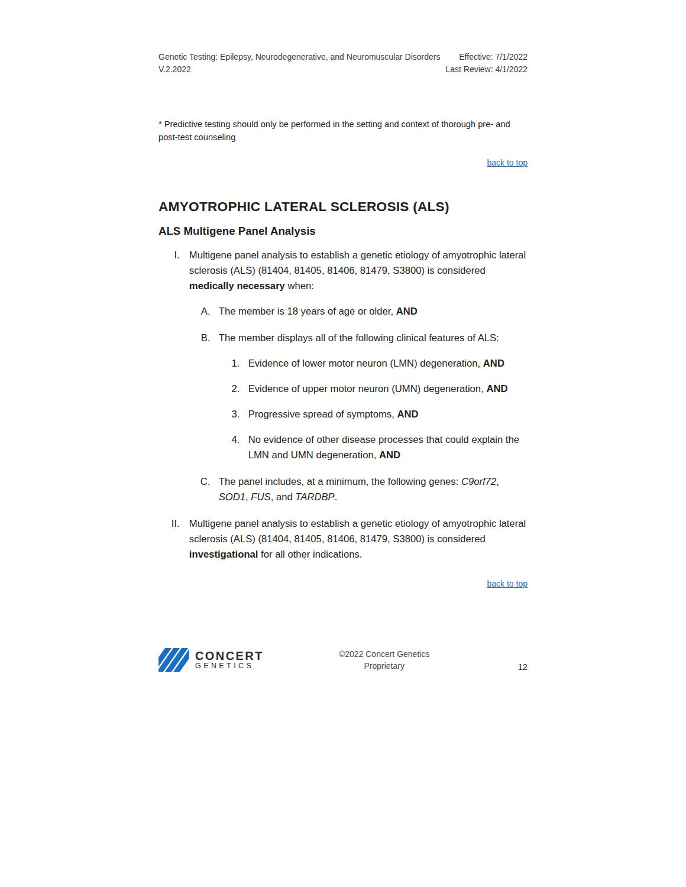Genetic Testing: Epilepsy, Neurodegenerative, and Neuromuscular Disorders
V.2.2022
Effective: 7/1/2022
Last Review: 4/1/2022
* Predictive testing should only be performed in the setting and context of thorough pre- and post-test counseling
back to top
AMYOTROPHIC LATERAL SCLEROSIS (ALS)
ALS Multigene Panel Analysis
Multigene panel analysis to establish a genetic etiology of amyotrophic lateral sclerosis (ALS) (81404, 81405, 81406, 81479, S3800) is considered medically necessary when:
The member is 18 years of age or older, AND
The member displays all of the following clinical features of ALS:
Evidence of lower motor neuron (LMN) degeneration, AND
Evidence of upper motor neuron (UMN) degeneration, AND
Progressive spread of symptoms, AND
No evidence of other disease processes that could explain the LMN and UMN degeneration, AND
The panel includes, at a minimum, the following genes: C9orf72, SOD1, FUS, and TARDBP.
Multigene panel analysis to establish a genetic etiology of amyotrophic lateral sclerosis (ALS) (81404, 81405, 81406, 81479, S3800) is considered investigational for all other indications.
back to top
CONCERT
GENETICS
©2022 Concert Genetics
Proprietary
12